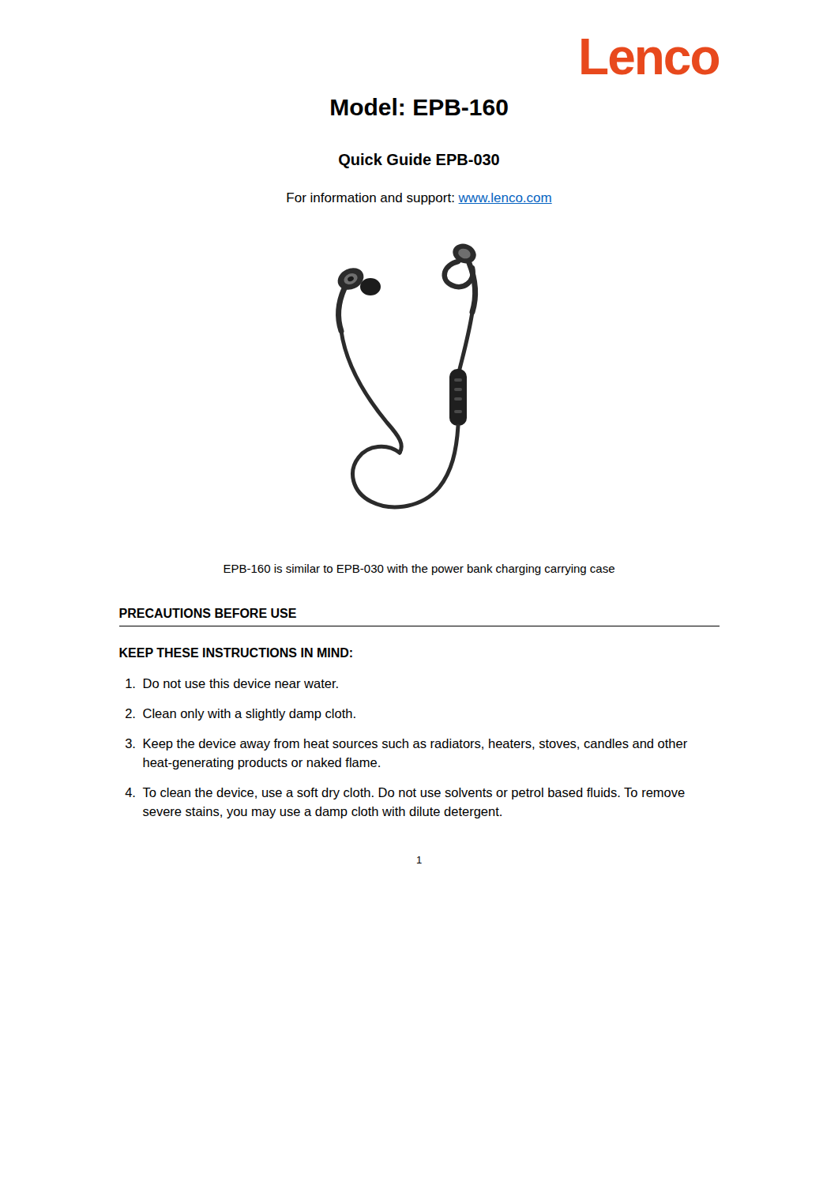Lenco
Model: EPB-160
Quick Guide EPB-030
For information and support: www.lenco.com
EPB-160 is similar to EPB-030 with the power bank charging carrying case
PRECAUTIONS BEFORE USE
KEEP THESE INSTRUCTIONS IN MIND:
Do not use this device near water.
Clean only with a slightly damp cloth.
Keep the device away from heat sources such as radiators, heaters, stoves, candles and other heat-generating products or naked flame.
To clean the device, use a soft dry cloth. Do not use solvents or petrol based fluids. To remove severe stains, you may use a damp cloth with dilute detergent.
1